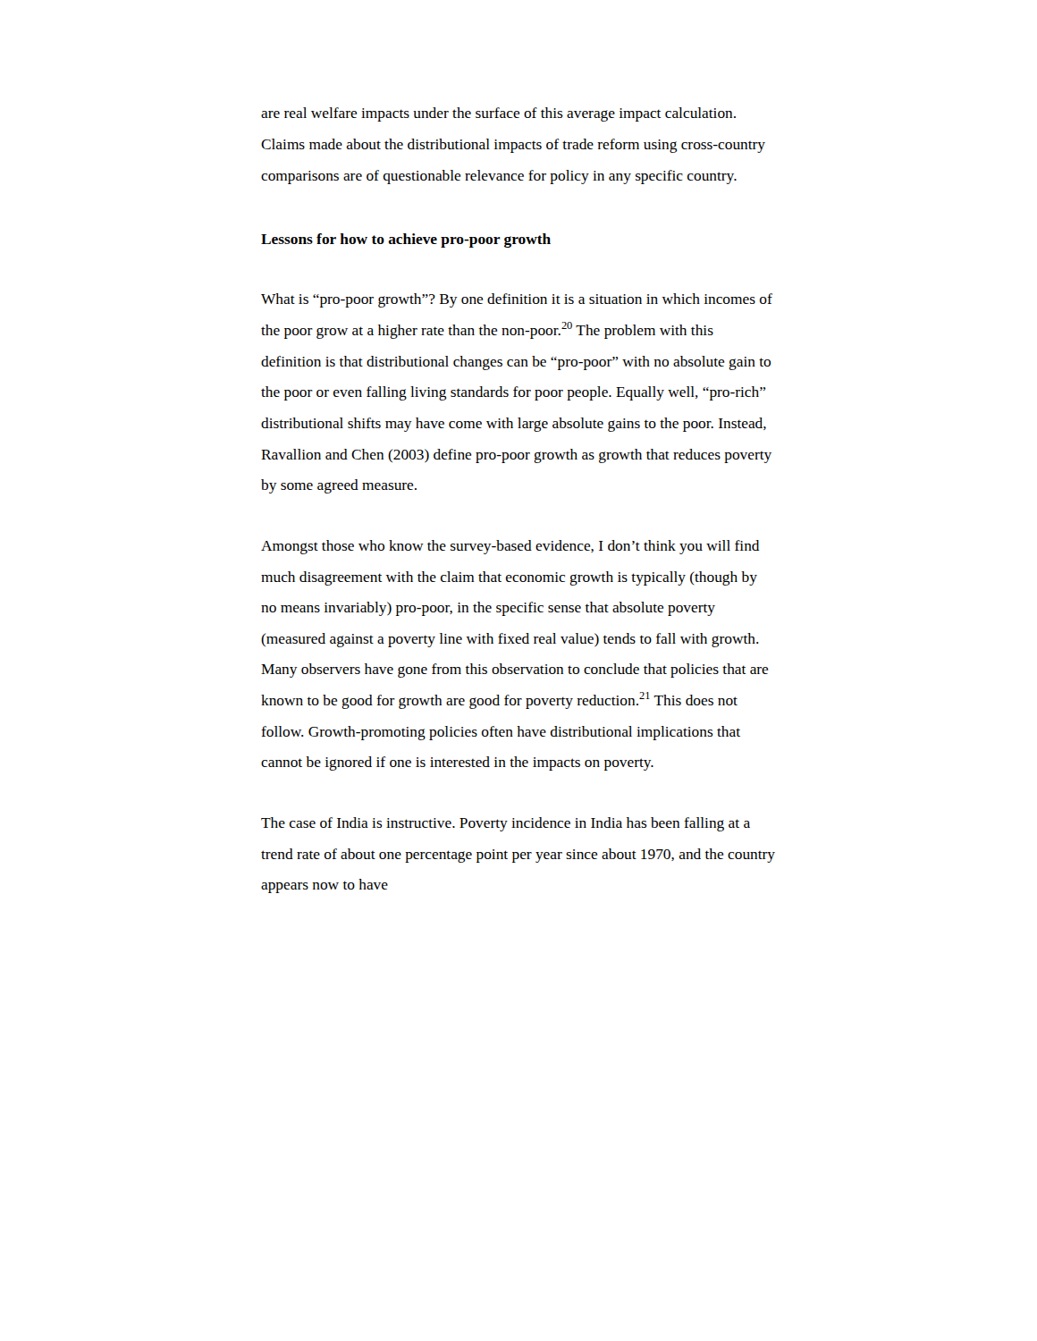are real welfare impacts under the surface of this average impact calculation. Claims made about the distributional impacts of trade reform using cross-country comparisons are of questionable relevance for policy in any specific country.
Lessons for how to achieve pro-poor growth
What is “pro-poor growth”? By one definition it is a situation in which incomes of the poor grow at a higher rate than the non-poor.20 The problem with this definition is that distributional changes can be “pro-poor” with no absolute gain to the poor or even falling living standards for poor people. Equally well, “pro-rich” distributional shifts may have come with large absolute gains to the poor. Instead, Ravallion and Chen (2003) define pro-poor growth as growth that reduces poverty by some agreed measure.
Amongst those who know the survey-based evidence, I don’t think you will find much disagreement with the claim that economic growth is typically (though by no means invariably) pro-poor, in the specific sense that absolute poverty (measured against a poverty line with fixed real value) tends to fall with growth. Many observers have gone from this observation to conclude that policies that are known to be good for growth are good for poverty reduction.21 This does not follow. Growth-promoting policies often have distributional implications that cannot be ignored if one is interested in the impacts on poverty.
The case of India is instructive. Poverty incidence in India has been falling at a trend rate of about one percentage point per year since about 1970, and the country appears now to have